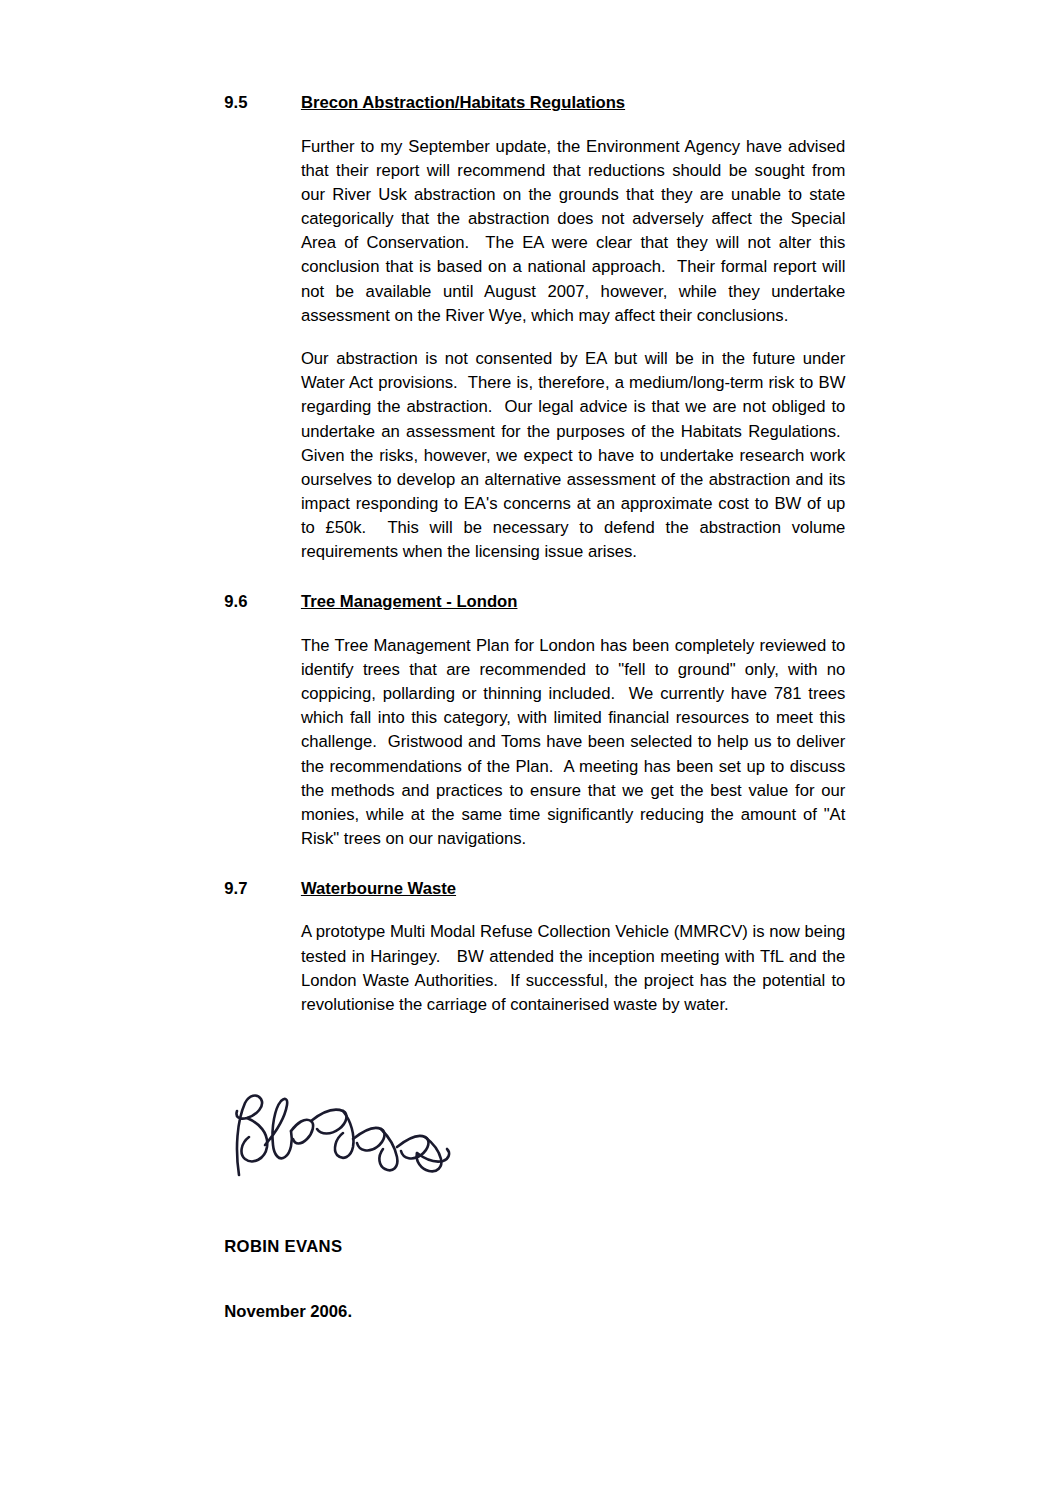9.5 Brecon Abstraction/Habitats Regulations
Further to my September update, the Environment Agency have advised that their report will recommend that reductions should be sought from our River Usk abstraction on the grounds that they are unable to state categorically that the abstraction does not adversely affect the Special Area of Conservation. The EA were clear that they will not alter this conclusion that is based on a national approach. Their formal report will not be available until August 2007, however, while they undertake assessment on the River Wye, which may affect their conclusions.
Our abstraction is not consented by EA but will be in the future under Water Act provisions. There is, therefore, a medium/long-term risk to BW regarding the abstraction. Our legal advice is that we are not obliged to undertake an assessment for the purposes of the Habitats Regulations. Given the risks, however, we expect to have to undertake research work ourselves to develop an alternative assessment of the abstraction and its impact responding to EA's concerns at an approximate cost to BW of up to £50k. This will be necessary to defend the abstraction volume requirements when the licensing issue arises.
9.6 Tree Management - London
The Tree Management Plan for London has been completely reviewed to identify trees that are recommended to "fell to ground" only, with no coppicing, pollarding or thinning included. We currently have 781 trees which fall into this category, with limited financial resources to meet this challenge. Gristwood and Toms have been selected to help us to deliver the recommendations of the Plan. A meeting has been set up to discuss the methods and practices to ensure that we get the best value for our monies, while at the same time significantly reducing the amount of "At Risk" trees on our navigations.
9.7 Waterbourne Waste
A prototype Multi Modal Refuse Collection Vehicle (MMRCV) is now being tested in Haringey. BW attended the inception meeting with TfL and the London Waste Authorities. If successful, the project has the potential to revolutionise the carriage of containerised waste by water.
Signature
ROBIN EVANS
November 2006.